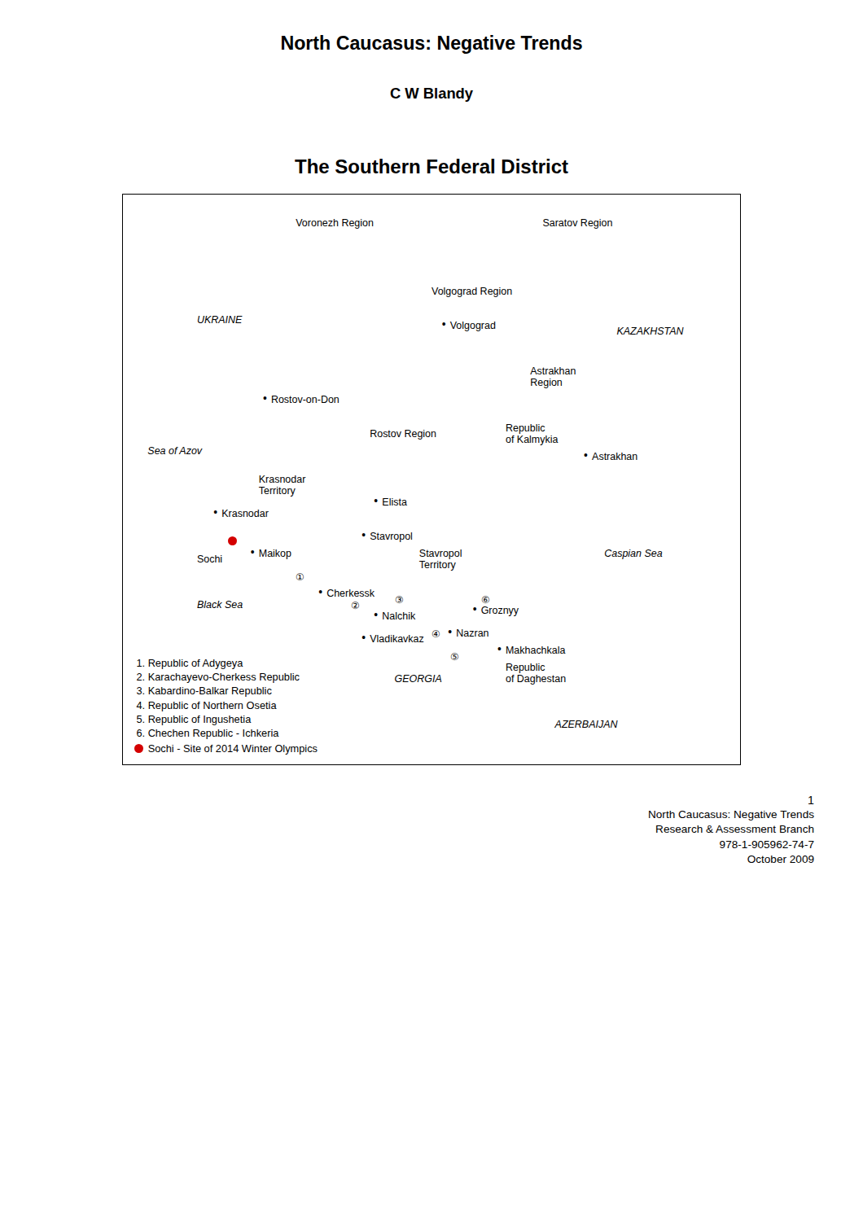North Caucasus: Negative Trends
C W Blandy
The Southern Federal District
Voronezh Region Saratov Region Volgograd Region Volgograd UKRAINE KAZAKHSTAN Astrakhan
Region Rostov-on-Don Rostov Region Republic
of Kalmykia Sea of Azov Astrakhan Krasnodar
Territory Krasnodar Elista Stavropol Stavropol
Territory Caspian Sea Maikop Sochi Cherkessk Black Sea Nalchik Groznyy Vladikavkaz Nazran Makhachkala Republic
of Daghestan GEORGIA AZERBAIJAN ① ② ③ ④ ⑤ ⑥
Republic of Adygeya
Karachayevo-Cherkess Republic
Kabardino-Balkar Republic
Republic of Northern Osetia
Republic of Ingushetia
Chechen Republic - Ichkeria
Sochi - Site of 2014 Winter Olympics
1
North Caucasus: Negative Trends
Research & Assessment Branch
978-1-905962-74-7
October 2009